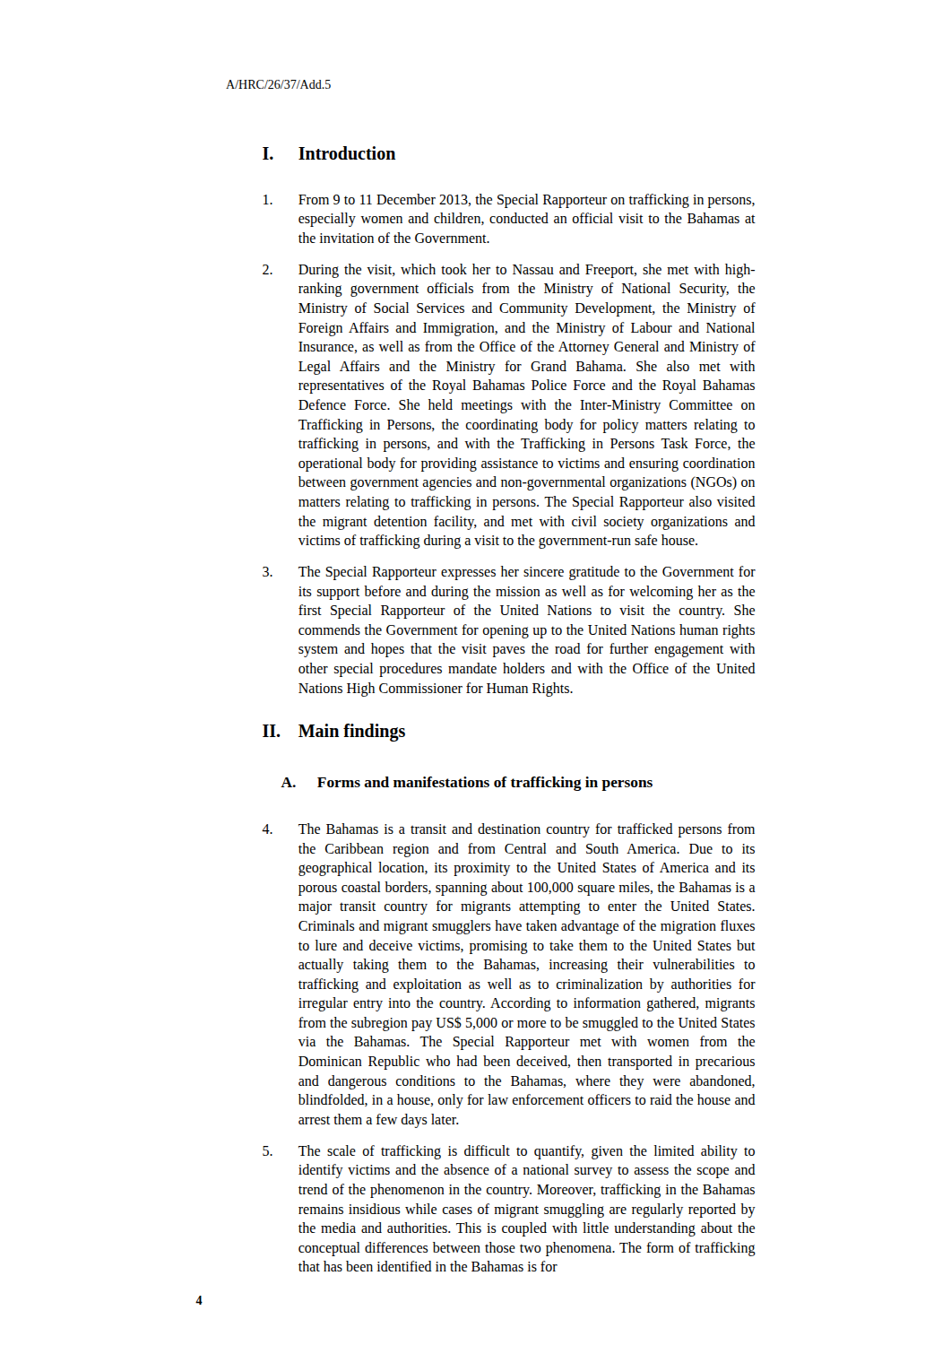A/HRC/26/37/Add.5
I.
Introduction
1. From 9 to 11 December 2013, the Special Rapporteur on trafficking in persons, especially women and children, conducted an official visit to the Bahamas at the invitation of the Government.
2. During the visit, which took her to Nassau and Freeport, she met with high-ranking government officials from the Ministry of National Security, the Ministry of Social Services and Community Development, the Ministry of Foreign Affairs and Immigration, and the Ministry of Labour and National Insurance, as well as from the Office of the Attorney General and Ministry of Legal Affairs and the Ministry for Grand Bahama. She also met with representatives of the Royal Bahamas Police Force and the Royal Bahamas Defence Force. She held meetings with the Inter-Ministry Committee on Trafficking in Persons, the coordinating body for policy matters relating to trafficking in persons, and with the Trafficking in Persons Task Force, the operational body for providing assistance to victims and ensuring coordination between government agencies and non-governmental organizations (NGOs) on matters relating to trafficking in persons. The Special Rapporteur also visited the migrant detention facility, and met with civil society organizations and victims of trafficking during a visit to the government-run safe house.
3. The Special Rapporteur expresses her sincere gratitude to the Government for its support before and during the mission as well as for welcoming her as the first Special Rapporteur of the United Nations to visit the country. She commends the Government for opening up to the United Nations human rights system and hopes that the visit paves the road for further engagement with other special procedures mandate holders and with the Office of the United Nations High Commissioner for Human Rights.
II.
Main findings
A.
Forms and manifestations of trafficking in persons
4. The Bahamas is a transit and destination country for trafficked persons from the Caribbean region and from Central and South America. Due to its geographical location, its proximity to the United States of America and its porous coastal borders, spanning about 100,000 square miles, the Bahamas is a major transit country for migrants attempting to enter the United States. Criminals and migrant smugglers have taken advantage of the migration fluxes to lure and deceive victims, promising to take them to the United States but actually taking them to the Bahamas, increasing their vulnerabilities to trafficking and exploitation as well as to criminalization by authorities for irregular entry into the country. According to information gathered, migrants from the subregion pay US$ 5,000 or more to be smuggled to the United States via the Bahamas. The Special Rapporteur met with women from the Dominican Republic who had been deceived, then transported in precarious and dangerous conditions to the Bahamas, where they were abandoned, blindfolded, in a house, only for law enforcement officers to raid the house and arrest them a few days later.
5. The scale of trafficking is difficult to quantify, given the limited ability to identify victims and the absence of a national survey to assess the scope and trend of the phenomenon in the country. Moreover, trafficking in the Bahamas remains insidious while cases of migrant smuggling are regularly reported by the media and authorities. This is coupled with little understanding about the conceptual differences between those two phenomena. The form of trafficking that has been identified in the Bahamas is for
4